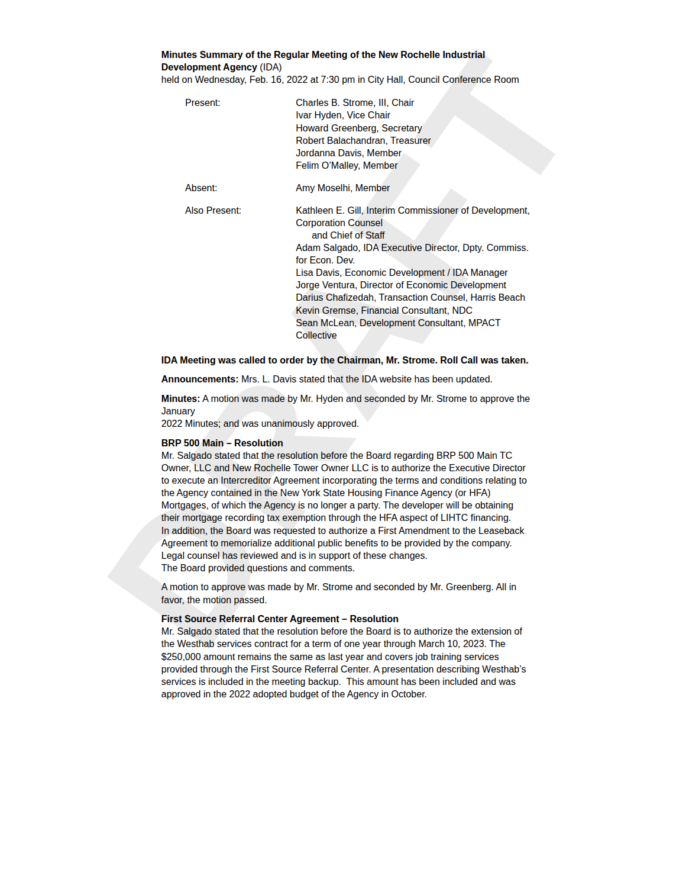DRAFT
Minutes Summary of the Regular Meeting of the New Rochelle Industrial Development Agency (IDA)
held on Wednesday, Feb. 16, 2022 at 7:30 pm in City Hall, Council Conference Room
| Present: | Charles B. Strome, III, Chair |
| | Ivar Hyden, Vice Chair |
| | Howard Greenberg, Secretary |
| | Robert Balachandran, Treasurer |
| | Jordanna Davis, Member |
| | Felim O’Malley, Member |
| Absent: | Amy Moselhi, Member |
| Also Present: | Kathleen E. Gill, Interim Commissioner of Development, Corporation Counsel and Chief of Staff |
| | Adam Salgado, IDA Executive Director, Dpty. Commiss. for Econ. Dev. |
| | Lisa Davis, Economic Development / IDA Manager |
| | Jorge Ventura, Director of Economic Development |
| | Darius Chafizedah, Transaction Counsel, Harris Beach |
| | Kevin Gremse, Financial Consultant, NDC |
| | Sean McLean, Development Consultant, MPACT Collective |
IDA Meeting was called to order by the Chairman, Mr. Strome. Roll Call was taken.
Announcements: Mrs. L. Davis stated that the IDA website has been updated.
Minutes: A motion was made by Mr. Hyden and seconded by Mr. Strome to approve the January
2022 Minutes; and was unanimously approved.
BRP 500 Main – Resolution
Mr. Salgado stated that the resolution before the Board regarding BRP 500 Main TC Owner, LLC and New Rochelle Tower Owner LLC is to authorize the Executive Director to execute an Intercreditor Agreement incorporating the terms and conditions relating to the Agency contained in the New York State Housing Finance Agency (or HFA) Mortgages, of which the Agency is no longer a party. The developer will be obtaining their mortgage recording tax exemption through the HFA aspect of LIHTC financing.
In addition, the Board was requested to authorize a First Amendment to the Leaseback Agreement to memorialize additional public benefits to be provided by the company.
Legal counsel has reviewed and is in support of these changes.
The Board provided questions and comments.
A motion to approve was made by Mr. Strome and seconded by Mr. Greenberg. All in favor, the motion passed.
First Source Referral Center Agreement – Resolution
Mr. Salgado stated that the resolution before the Board is to authorize the extension of the Westhab services contract for a term of one year through March 10, 2023. The $250,000 amount remains the same as last year and covers job training services provided through the First Source Referral Center. A presentation describing Westhab’s services is included in the meeting backup. This amount has been included and was approved in the 2022 adopted budget of the Agency in October.